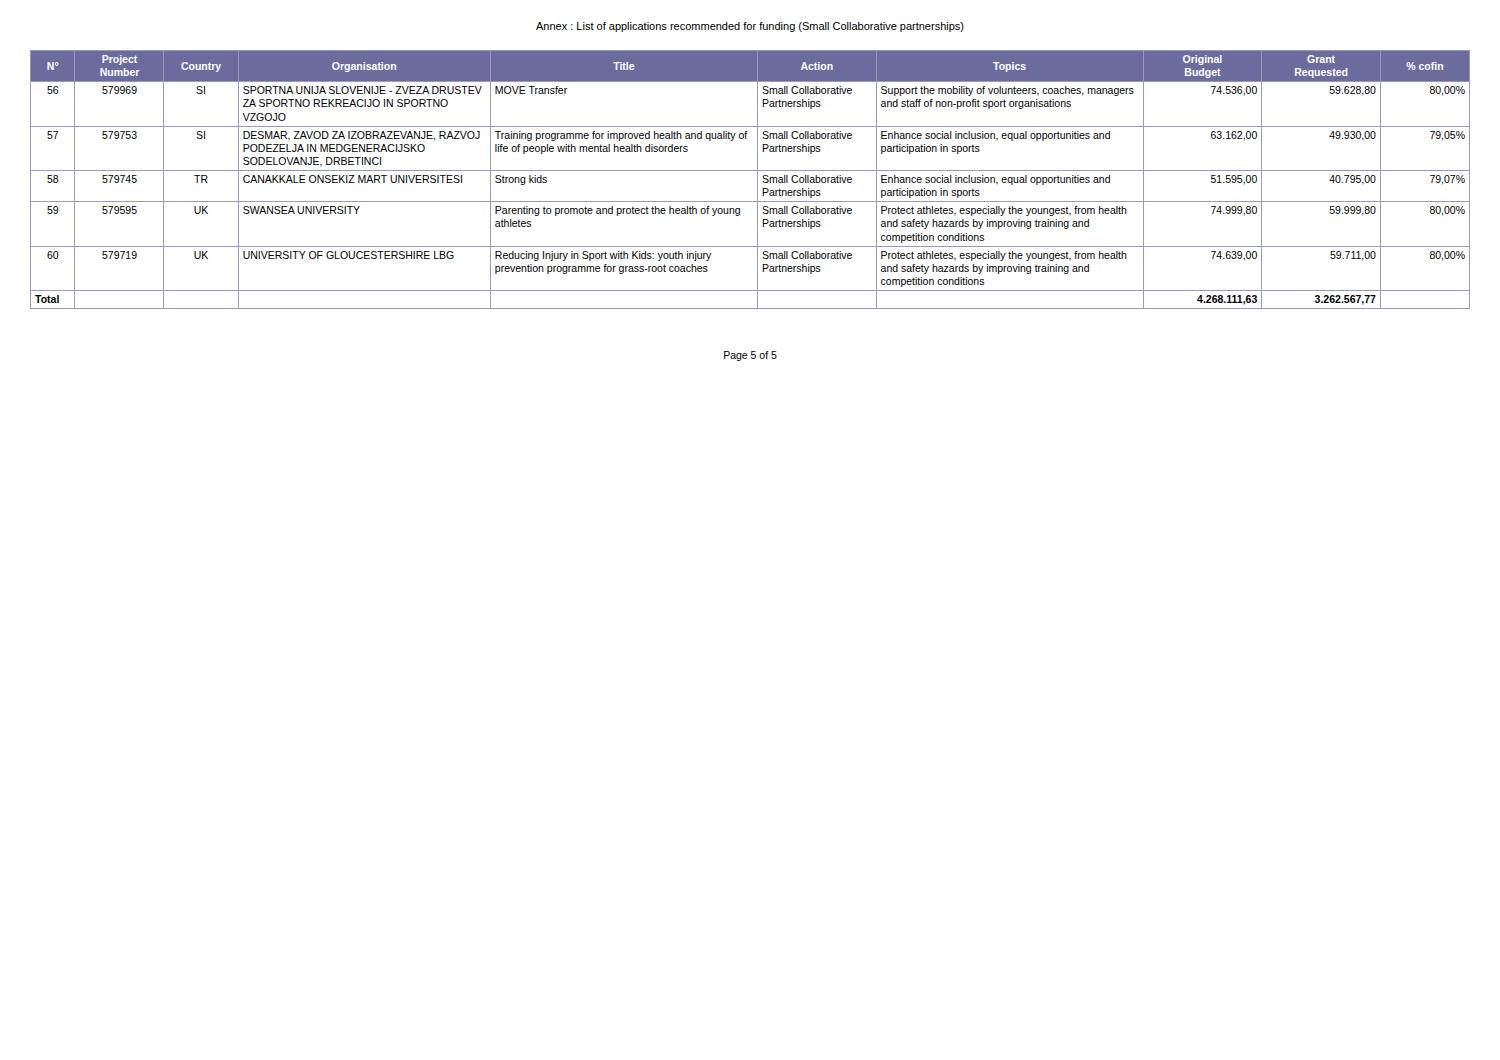Annex : List of applications recommended for funding (Small Collaborative partnerships)
| N° | Project Number | Country | Organisation | Title | Action | Topics | Original Budget | Grant Requested | % cofin |
| --- | --- | --- | --- | --- | --- | --- | --- | --- | --- |
| 56 | 579969 | SI | SPORTNA UNIJA SLOVENIJE - ZVEZA DRUSTEV ZA SPORTNO REKREACIJO IN SPORTNO VZGOJO | MOVE Transfer | Small Collaborative Partnerships | Support the mobility of volunteers, coaches, managers and staff of non-profit sport organisations | 74.536,00 | 59.628,80 | 80,00% |
| 57 | 579753 | SI | DESMAR, ZAVOD ZA IZOBRAZEVANJE, RAZVOJ PODEZELJA IN MEDGENERACIJSKO SODELOVANJE, DRBETINCI | Training programme for improved health and quality of life of people with mental health disorders | Small Collaborative Partnerships | Enhance social inclusion, equal opportunities and participation in sports | 63.162,00 | 49.930,00 | 79,05% |
| 58 | 579745 | TR | CANAKKALE ONSEKIZ MART UNIVERSITESI | Strong kids | Small Collaborative Partnerships | Enhance social inclusion, equal opportunities and participation in sports | 51.595,00 | 40.795,00 | 79,07% |
| 59 | 579595 | UK | SWANSEA UNIVERSITY | Parenting to promote and protect the health of young athletes | Small Collaborative Partnerships | Protect athletes, especially the youngest, from health and safety hazards by improving training and competition conditions | 74.999,80 | 59.999,80 | 80,00% |
| 60 | 579719 | UK | UNIVERSITY OF GLOUCESTERSHIRE LBG | Reducing Injury in Sport with Kids: youth injury prevention programme for grass-root coaches | Small Collaborative Partnerships | Protect athletes, especially the youngest, from health and safety hazards by improving training and competition conditions | 74.639,00 | 59.711,00 | 80,00% |
| Total | | | | | | | 4.268.111,63 | 3.262.567,77 | |
Page 5 of 5